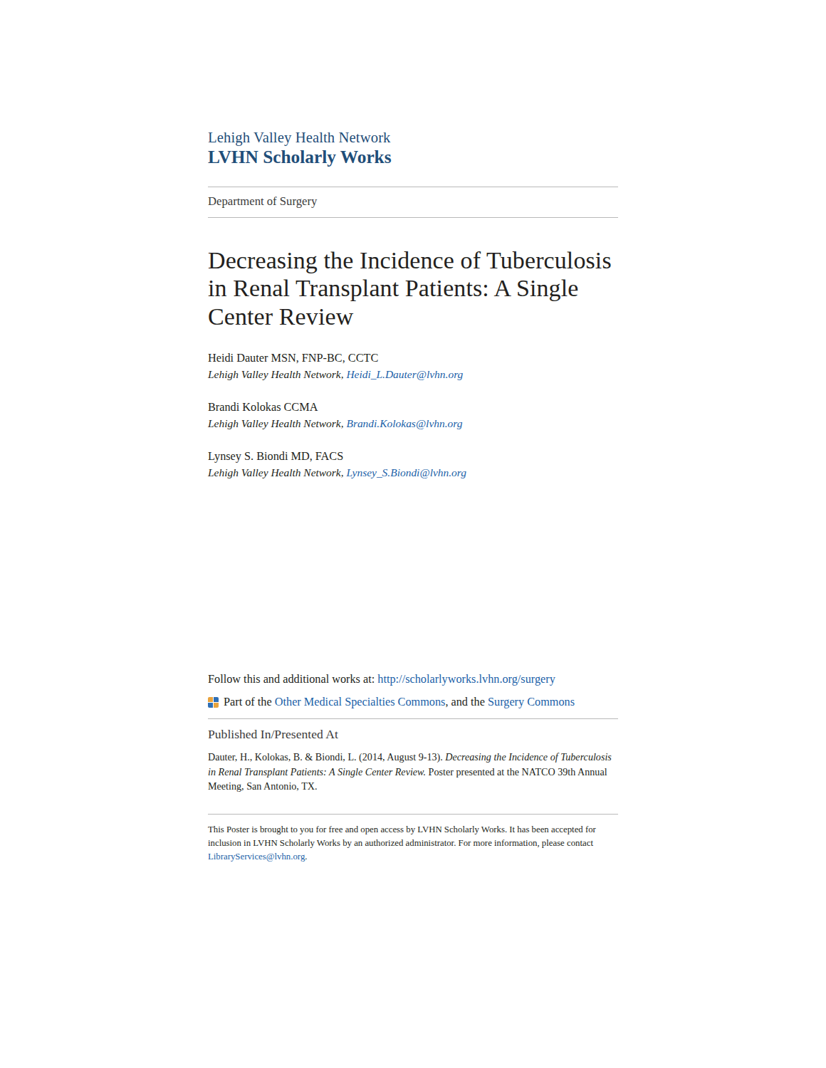Lehigh Valley Health Network
LVHN Scholarly Works
Department of Surgery
Decreasing the Incidence of Tuberculosis in Renal Transplant Patients: A Single Center Review
Heidi Dauter MSN, FNP-BC, CCTC Lehigh Valley Health Network, Heidi_L.Dauter@lvhn.org
Brandi Kolokas CCMA Lehigh Valley Health Network, Brandi.Kolokas@lvhn.org
Lynsey S. Biondi MD, FACS Lehigh Valley Health Network, Lynsey_S.Biondi@lvhn.org
Follow this and additional works at: http://scholarlyworks.lvhn.org/surgery
Part of the Other Medical Specialties Commons, and the Surgery Commons
Published In/Presented At
Dauter, H., Kolokas, B. & Biondi, L. (2014, August 9-13). Decreasing the Incidence of Tuberculosis in Renal Transplant Patients: A Single Center Review. Poster presented at the NATCO 39th Annual Meeting, San Antonio, TX.
This Poster is brought to you for free and open access by LVHN Scholarly Works. It has been accepted for inclusion in LVHN Scholarly Works by an authorized administrator. For more information, please contact LibraryServices@lvhn.org.